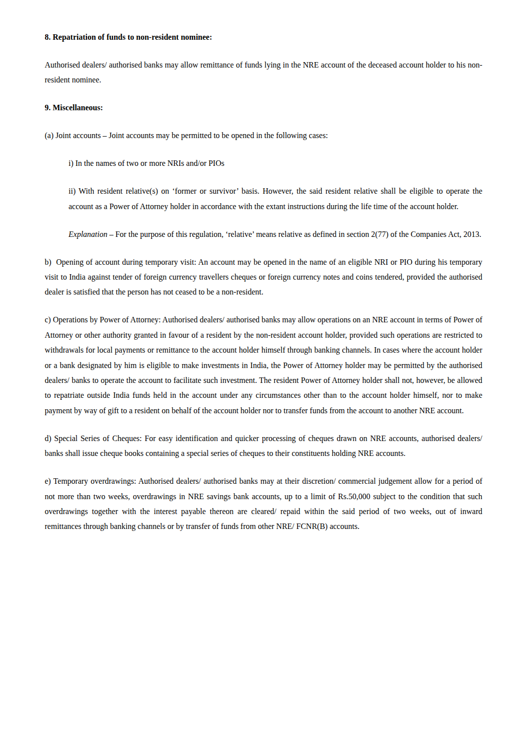8. Repatriation of funds to non-resident nominee:
Authorised dealers/ authorised banks may allow remittance of funds lying in the NRE account of the deceased account holder to his non-resident nominee.
9. Miscellaneous:
(a) Joint accounts – Joint accounts may be permitted to be opened in the following cases:
i) In the names of two or more NRIs and/or PIOs
ii) With resident relative(s) on ‘former or survivor’ basis. However, the said resident relative shall be eligible to operate the account as a Power of Attorney holder in accordance with the extant instructions during the life time of the account holder.
Explanation – For the purpose of this regulation, ‘relative’ means relative as defined in section 2(77) of the Companies Act, 2013.
b) Opening of account during temporary visit: An account may be opened in the name of an eligible NRI or PIO during his temporary visit to India against tender of foreign currency travellers cheques or foreign currency notes and coins tendered, provided the authorised dealer is satisfied that the person has not ceased to be a non-resident.
c) Operations by Power of Attorney: Authorised dealers/ authorised banks may allow operations on an NRE account in terms of Power of Attorney or other authority granted in favour of a resident by the non-resident account holder, provided such operations are restricted to withdrawals for local payments or remittance to the account holder himself through banking channels. In cases where the account holder or a bank designated by him is eligible to make investments in India, the Power of Attorney holder may be permitted by the authorised dealers/ banks to operate the account to facilitate such investment. The resident Power of Attorney holder shall not, however, be allowed to repatriate outside India funds held in the account under any circumstances other than to the account holder himself, nor to make payment by way of gift to a resident on behalf of the account holder nor to transfer funds from the account to another NRE account.
d) Special Series of Cheques: For easy identification and quicker processing of cheques drawn on NRE accounts, authorised dealers/ banks shall issue cheque books containing a special series of cheques to their constituents holding NRE accounts.
e) Temporary overdrawings: Authorised dealers/ authorised banks may at their discretion/ commercial judgement allow for a period of not more than two weeks, overdrawings in NRE savings bank accounts, up to a limit of Rs.50,000 subject to the condition that such overdrawings together with the interest payable thereon are cleared/ repaid within the said period of two weeks, out of inward remittances through banking channels or by transfer of funds from other NRE/ FCNR(B) accounts.